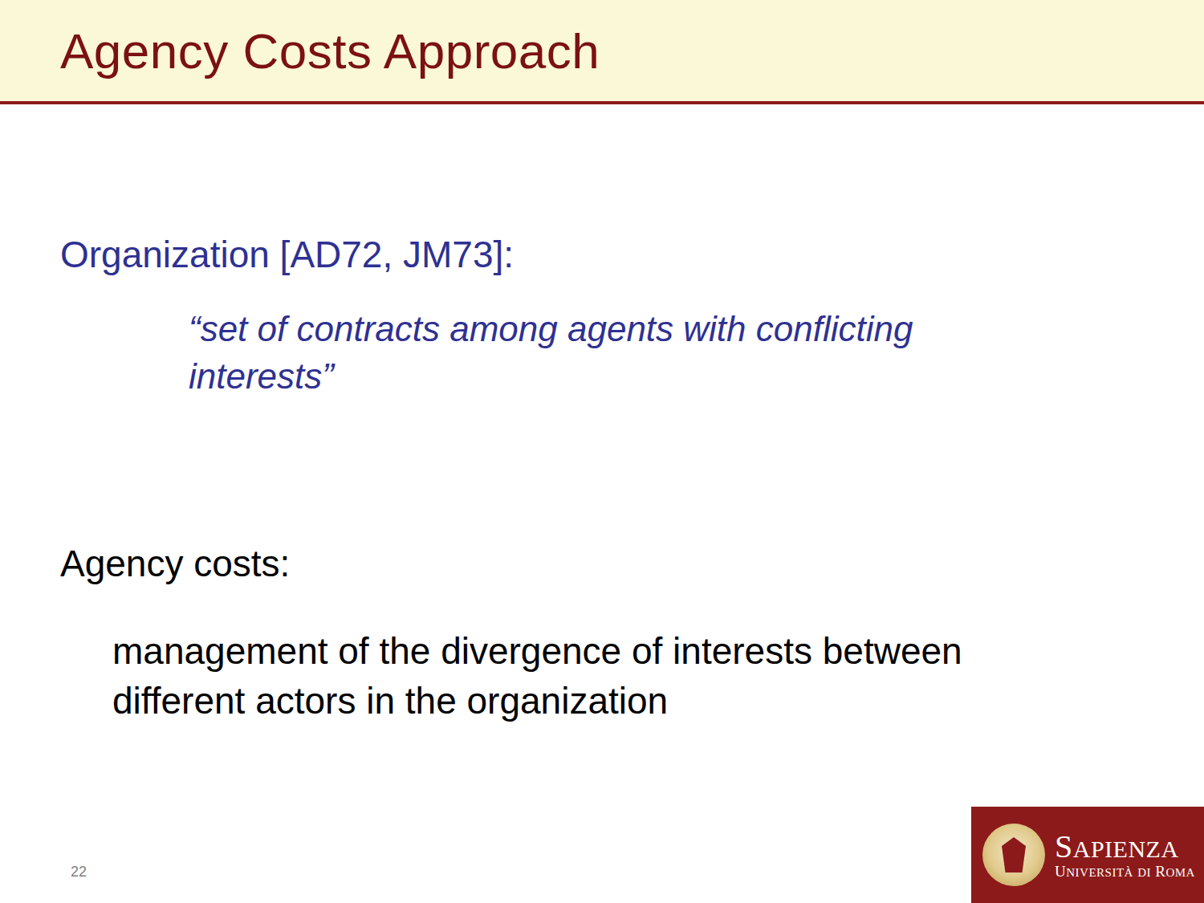Agency Costs Approach
Organization [AD72, JM73]:
“set of contracts among agents with conflicting interests”
Agency costs:
management of the divergence of interests between different actors in the organization
22
SAPIENZA
UNIVERSITÀ DI ROMA